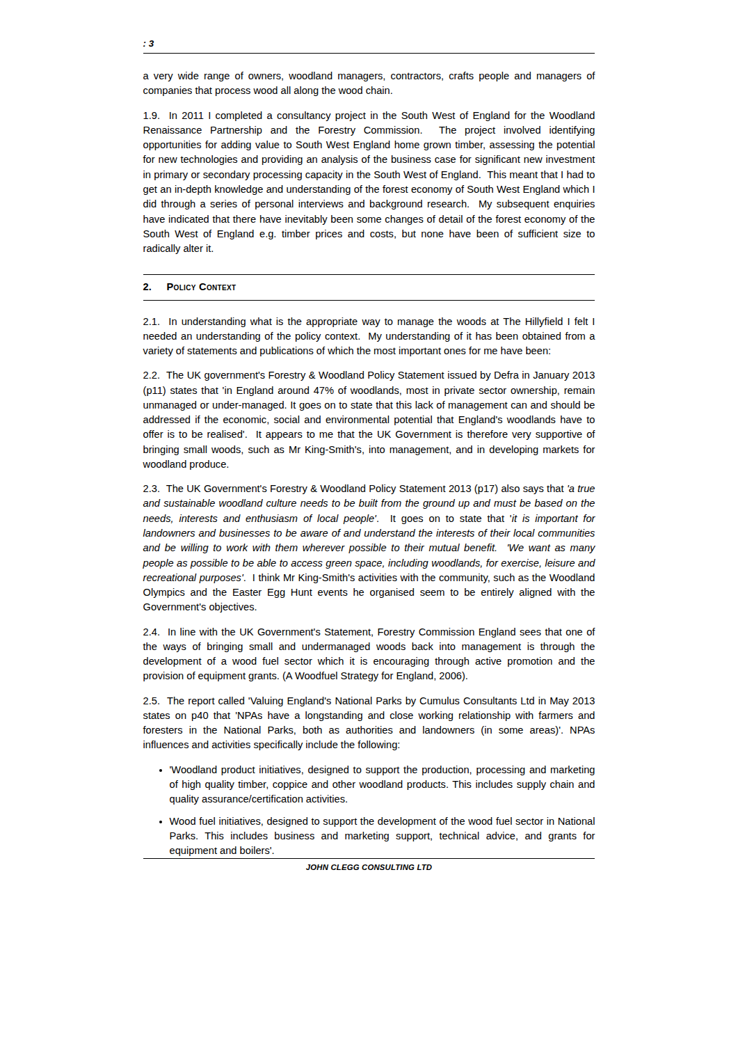: 3
a very wide range of owners, woodland managers, contractors, crafts people and managers of companies that process wood all along the wood chain.
1.9. In 2011 I completed a consultancy project in the South West of England for the Woodland Renaissance Partnership and the Forestry Commission. The project involved identifying opportunities for adding value to South West England home grown timber, assessing the potential for new technologies and providing an analysis of the business case for significant new investment in primary or secondary processing capacity in the South West of England. This meant that I had to get an in-depth knowledge and understanding of the forest economy of South West England which I did through a series of personal interviews and background research. My subsequent enquiries have indicated that there have inevitably been some changes of detail of the forest economy of the South West of England e.g. timber prices and costs, but none have been of sufficient size to radically alter it.
2.
Policy Context
2.1. In understanding what is the appropriate way to manage the woods at The Hillyfield I felt I needed an understanding of the policy context. My understanding of it has been obtained from a variety of statements and publications of which the most important ones for me have been:
2.2. The UK government's Forestry & Woodland Policy Statement issued by Defra in January 2013 (p11) states that 'in England around 47% of woodlands, most in private sector ownership, remain unmanaged or under-managed. It goes on to state that this lack of management can and should be addressed if the economic, social and environmental potential that England's woodlands have to offer is to be realised'. It appears to me that the UK Government is therefore very supportive of bringing small woods, such as Mr King-Smith's, into management, and in developing markets for woodland produce.
2.3. The UK Government's Forestry & Woodland Policy Statement 2013 (p17) also says that 'a true and sustainable woodland culture needs to be built from the ground up and must be based on the needs, interests and enthusiasm of local people'. It goes on to state that 'it is important for landowners and businesses to be aware of and understand the interests of their local communities and be willing to work with them wherever possible to their mutual benefit. 'We want as many people as possible to be able to access green space, including woodlands, for exercise, leisure and recreational purposes'. I think Mr King-Smith's activities with the community, such as the Woodland Olympics and the Easter Egg Hunt events he organised seem to be entirely aligned with the Government's objectives.
2.4. In line with the UK Government's Statement, Forestry Commission England sees that one of the ways of bringing small and undermanaged woods back into management is through the development of a wood fuel sector which it is encouraging through active promotion and the provision of equipment grants. (A Woodfuel Strategy for England, 2006).
2.5. The report called 'Valuing England's National Parks by Cumulus Consultants Ltd in May 2013 states on p40 that 'NPAs have a longstanding and close working relationship with farmers and foresters in the National Parks, both as authorities and landowners (in some areas)'. NPAs influences and activities specifically include the following:
'Woodland product initiatives, designed to support the production, processing and marketing of high quality timber, coppice and other woodland products. This includes supply chain and quality assurance/certification activities.
Wood fuel initiatives, designed to support the development of the wood fuel sector in National Parks. This includes business and marketing support, technical advice, and grants for equipment and boilers'.
JOHN CLEGG CONSULTING LTD